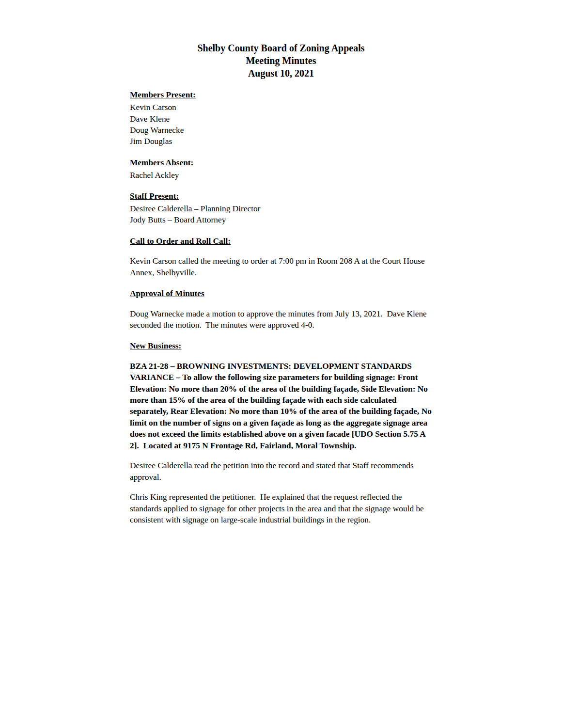Shelby County Board of Zoning Appeals Meeting Minutes August 10, 2021
Members Present:
Kevin Carson
Dave Klene
Doug Warnecke
Jim Douglas
Members Absent:
Rachel Ackley
Staff Present:
Desiree Calderella – Planning Director
Jody Butts – Board Attorney
Call to Order and Roll Call:
Kevin Carson called the meeting to order at 7:00 pm in Room 208 A at the Court House Annex, Shelbyville.
Approval of Minutes
Doug Warnecke made a motion to approve the minutes from July 13, 2021. Dave Klene seconded the motion. The minutes were approved 4-0.
New Business:
BZA 21-28 – BROWNING INVESTMENTS: DEVELOPMENT STANDARDS VARIANCE – To allow the following size parameters for building signage: Front Elevation: No more than 20% of the area of the building façade, Side Elevation: No more than 15% of the area of the building façade with each side calculated separately, Rear Elevation: No more than 10% of the area of the building façade, No limit on the number of signs on a given façade as long as the aggregate signage area does not exceed the limits established above on a given facade [UDO Section 5.75 A 2]. Located at 9175 N Frontage Rd, Fairland, Moral Township.
Desiree Calderella read the petition into the record and stated that Staff recommends approval.
Chris King represented the petitioner. He explained that the request reflected the standards applied to signage for other projects in the area and that the signage would be consistent with signage on large-scale industrial buildings in the region.